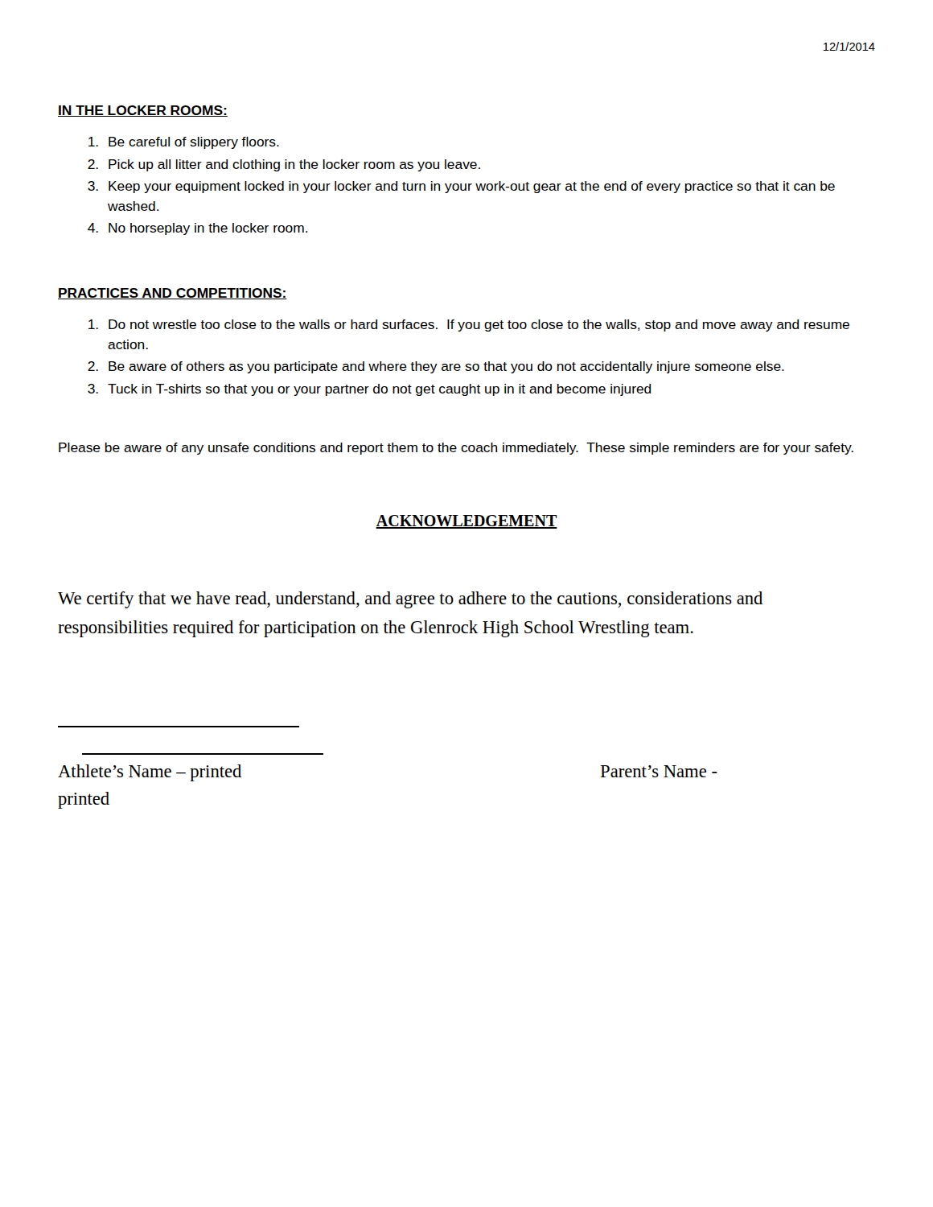12/1/2014
IN THE LOCKER ROOMS:
Be careful of slippery floors.
Pick up all litter and clothing in the locker room as you leave.
Keep your equipment locked in your locker and turn in your work-out gear at the end of every practice so that it can be washed.
No horseplay in the locker room.
PRACTICES AND COMPETITIONS:
Do not wrestle too close to the walls or hard surfaces. If you get too close to the walls, stop and move away and resume action.
Be aware of others as you participate and where they are so that you do not accidentally injure someone else.
Tuck in T-shirts so that you or your partner do not get caught up in it and become injured
Please be aware of any unsafe conditions and report them to the coach immediately. These simple reminders are for your safety.
ACKNOWLEDGEMENT
We certify that we have read, understand, and agree to adhere to the cautions, considerations and responsibilities required for participation on the Glenrock High School Wrestling team.
Athlete’s Name – printed Parent’s Name -
printed